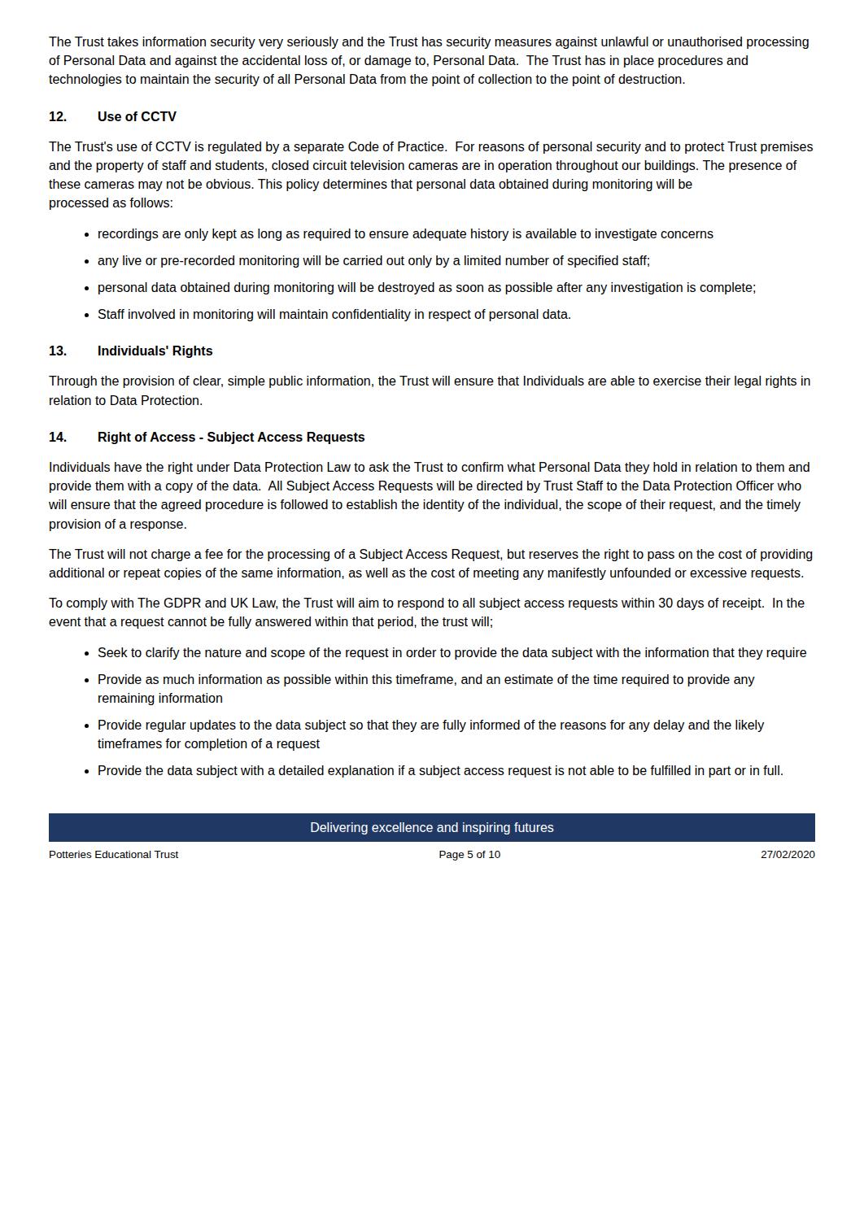The Trust takes information security very seriously and the Trust has security measures against unlawful or unauthorised processing of Personal Data and against the accidental loss of, or damage to, Personal Data. The Trust has in place procedures and technologies to maintain the security of all Personal Data from the point of collection to the point of destruction.
12. Use of CCTV
The Trust's use of CCTV is regulated by a separate Code of Practice. For reasons of personal security and to protect Trust premises and the property of staff and students, closed circuit television cameras are in operation throughout our buildings. The presence of these cameras may not be obvious. This policy determines that personal data obtained during monitoring will be
processed as follows:
recordings are only kept as long as required to ensure adequate history is available to investigate concerns
any live or pre-recorded monitoring will be carried out only by a limited number of specified staff;
personal data obtained during monitoring will be destroyed as soon as possible after any investigation is complete;
Staff involved in monitoring will maintain confidentiality in respect of personal data.
13. Individuals' Rights
Through the provision of clear, simple public information, the Trust will ensure that Individuals are able to exercise their legal rights in relation to Data Protection.
14. Right of Access - Subject Access Requests
Individuals have the right under Data Protection Law to ask the Trust to confirm what Personal Data they hold in relation to them and provide them with a copy of the data. All Subject Access Requests will be directed by Trust Staff to the Data Protection Officer who will ensure that the agreed procedure is followed to establish the identity of the individual, the scope of their request, and the timely provision of a response.
The Trust will not charge a fee for the processing of a Subject Access Request, but reserves the right to pass on the cost of providing additional or repeat copies of the same information, as well as the cost of meeting any manifestly unfounded or excessive requests.
To comply with The GDPR and UK Law, the Trust will aim to respond to all subject access requests within 30 days of receipt. In the event that a request cannot be fully answered within that period, the trust will;
Seek to clarify the nature and scope of the request in order to provide the data subject with the information that they require
Provide as much information as possible within this timeframe, and an estimate of the time required to provide any remaining information
Provide regular updates to the data subject so that they are fully informed of the reasons for any delay and the likely timeframes for completion of a request
Provide the data subject with a detailed explanation if a subject access request is not able to be fulfilled in part or in full.
Delivering excellence and inspiring futures
Potteries Educational Trust Page 5 of 10 27/02/2020